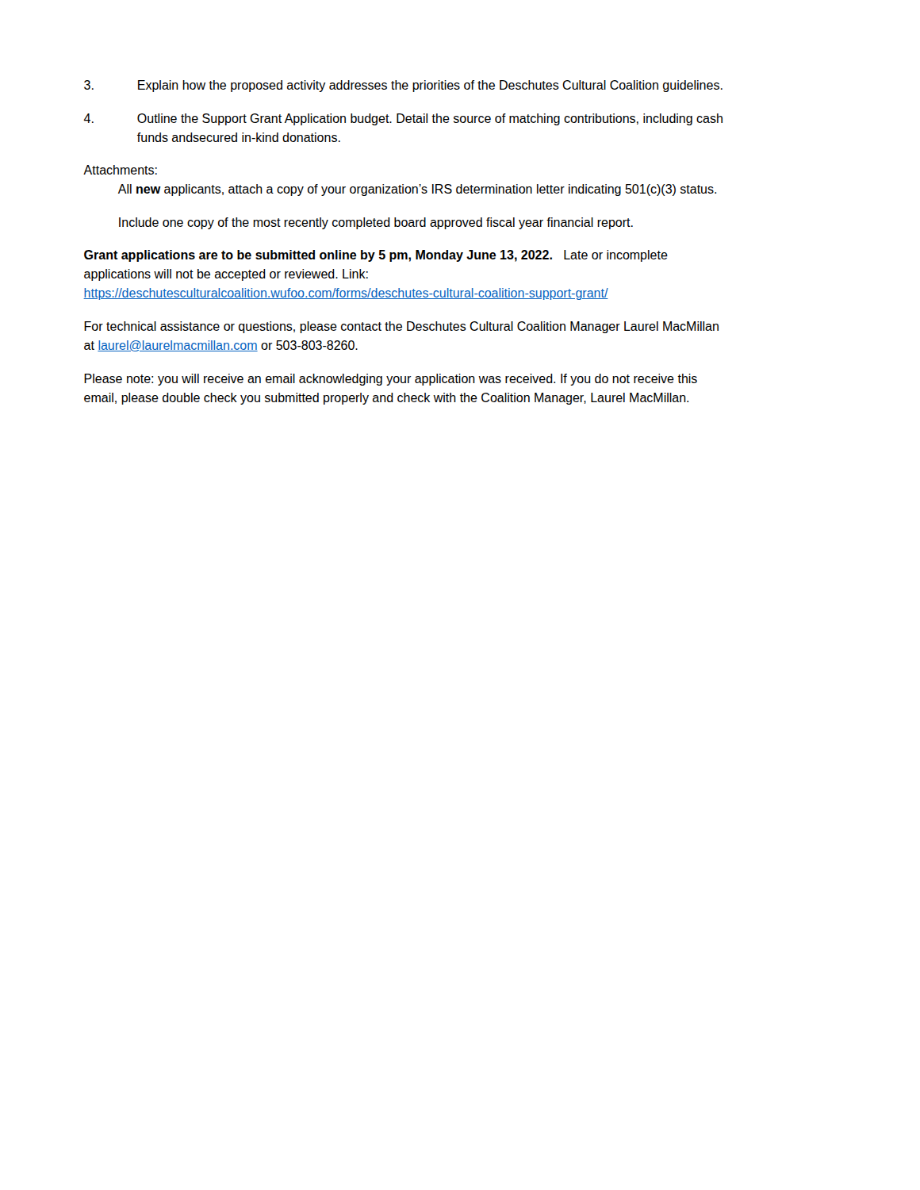3.
Explain how the proposed activity addresses the priorities of the Deschutes Cultural Coalition guidelines.
4.
Outline the Support Grant Application budget. Detail the source of matching contributions, including cash funds andsecured in-kind donations.
Attachments:
All new applicants, attach a copy of your organization’s IRS determination letter indicating 501(c)(3) status.
Include one copy of the most recently completed board approved fiscal year financial report.
Grant applications are to be submitted online by 5 pm, Monday June 13, 2022. Late or incomplete applications will not be accepted or reviewed. Link:
https://deschutesculturalcoalition.wufoo.com/forms/deschutes-cultural-coalition-support-grant/
For technical assistance or questions, please contact the Deschutes Cultural Coalition Manager Laurel MacMillan at laurel@laurelmacmillan.com or 503-803-8260.
Please note: you will receive an email acknowledging your application was received. If you do not receive this email, please double check you submitted properly and check with the Coalition Manager, Laurel MacMillan.